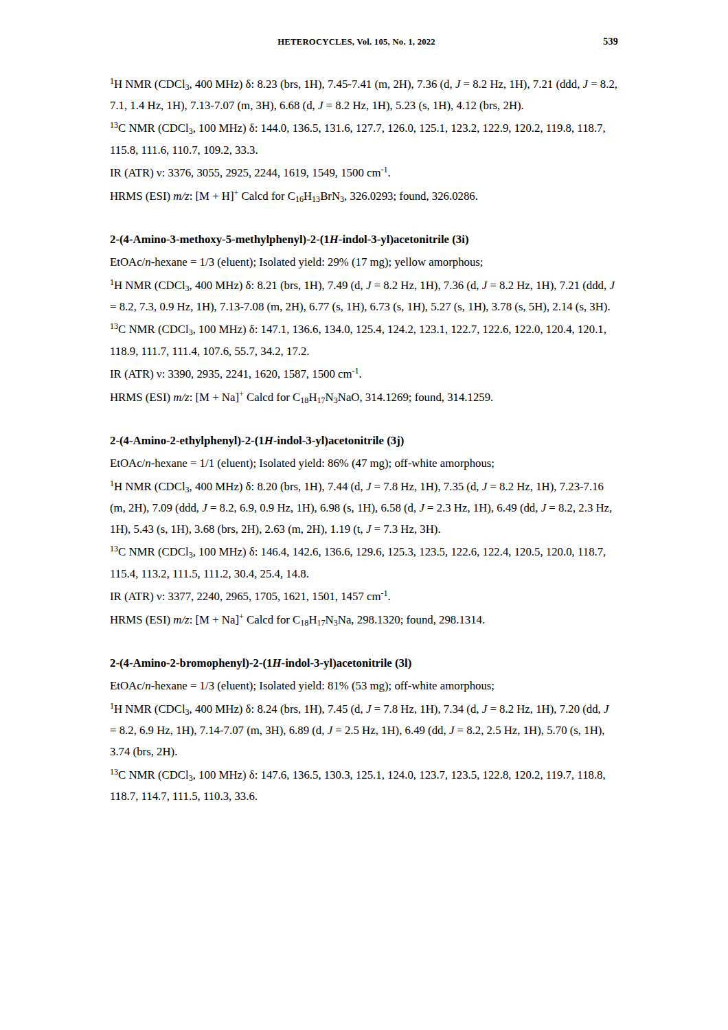HETEROCYCLES, Vol. 105, No. 1, 2022 539
1H NMR (CDCl3, 400 MHz) δ: 8.23 (brs, 1H), 7.45-7.41 (m, 2H), 7.36 (d, J = 8.2 Hz, 1H), 7.21 (ddd, J = 8.2, 7.1, 1.4 Hz, 1H), 7.13-7.07 (m, 3H), 6.68 (d, J = 8.2 Hz, 1H), 5.23 (s, 1H), 4.12 (brs, 2H).
13C NMR (CDCl3, 100 MHz) δ: 144.0, 136.5, 131.6, 127.7, 126.0, 125.1, 123.2, 122.9, 120.2, 119.8, 118.7, 115.8, 111.6, 110.7, 109.2, 33.3.
IR (ATR) ν: 3376, 3055, 2925, 2244, 1619, 1549, 1500 cm-1.
HRMS (ESI) m/z: [M + H]+ Calcd for C16H13BrN3, 326.0293; found, 326.0286.
2-(4-Amino-3-methoxy-5-methylphenyl)-2-(1H-indol-3-yl)acetonitrile (3i)
EtOAc/n-hexane = 1/3 (eluent); Isolated yield: 29% (17 mg); yellow amorphous;
1H NMR (CDCl3, 400 MHz) δ: 8.21 (brs, 1H), 7.49 (d, J = 8.2 Hz, 1H), 7.36 (d, J = 8.2 Hz, 1H), 7.21 (ddd, J = 8.2, 7.3, 0.9 Hz, 1H), 7.13-7.08 (m, 2H), 6.77 (s, 1H), 6.73 (s, 1H), 5.27 (s, 1H), 3.78 (s, 5H), 2.14 (s, 3H).
13C NMR (CDCl3, 100 MHz) δ: 147.1, 136.6, 134.0, 125.4, 124.2, 123.1, 122.7, 122.6, 122.0, 120.4, 120.1, 118.9, 111.7, 111.4, 107.6, 55.7, 34.2, 17.2.
IR (ATR) ν: 3390, 2935, 2241, 1620, 1587, 1500 cm-1.
HRMS (ESI) m/z: [M + Na]+ Calcd for C18H17N3NaO, 314.1269; found, 314.1259.
2-(4-Amino-2-ethylphenyl)-2-(1H-indol-3-yl)acetonitrile (3j)
EtOAc/n-hexane = 1/1 (eluent); Isolated yield: 86% (47 mg); off-white amorphous;
1H NMR (CDCl3, 400 MHz) δ: 8.20 (brs, 1H), 7.44 (d, J = 7.8 Hz, 1H), 7.35 (d, J = 8.2 Hz, 1H), 7.23-7.16 (m, 2H), 7.09 (ddd, J = 8.2, 6.9, 0.9 Hz, 1H), 6.98 (s, 1H), 6.58 (d, J = 2.3 Hz, 1H), 6.49 (dd, J = 8.2, 2.3 Hz, 1H), 5.43 (s, 1H), 3.68 (brs, 2H), 2.63 (m, 2H), 1.19 (t, J = 7.3 Hz, 3H).
13C NMR (CDCl3, 100 MHz) δ: 146.4, 142.6, 136.6, 129.6, 125.3, 123.5, 122.6, 122.4, 120.5, 120.0, 118.7, 115.4, 113.2, 111.5, 111.2, 30.4, 25.4, 14.8.
IR (ATR) ν: 3377, 2240, 2965, 1705, 1621, 1501, 1457 cm-1.
HRMS (ESI) m/z: [M + Na]+ Calcd for C18H17N3Na, 298.1320; found, 298.1314.
2-(4-Amino-2-bromophenyl)-2-(1H-indol-3-yl)acetonitrile (3l)
EtOAc/n-hexane = 1/3 (eluent); Isolated yield: 81% (53 mg); off-white amorphous;
1H NMR (CDCl3, 400 MHz) δ: 8.24 (brs, 1H), 7.45 (d, J = 7.8 Hz, 1H), 7.34 (d, J = 8.2 Hz, 1H), 7.20 (dd, J = 8.2, 6.9 Hz, 1H), 7.14-7.07 (m, 3H), 6.89 (d, J = 2.5 Hz, 1H), 6.49 (dd, J = 8.2, 2.5 Hz, 1H), 5.70 (s, 1H), 3.74 (brs, 2H).
13C NMR (CDCl3, 100 MHz) δ: 147.6, 136.5, 130.3, 125.1, 124.0, 123.7, 123.5, 122.8, 120.2, 119.7, 118.8, 118.7, 114.7, 111.5, 110.3, 33.6.